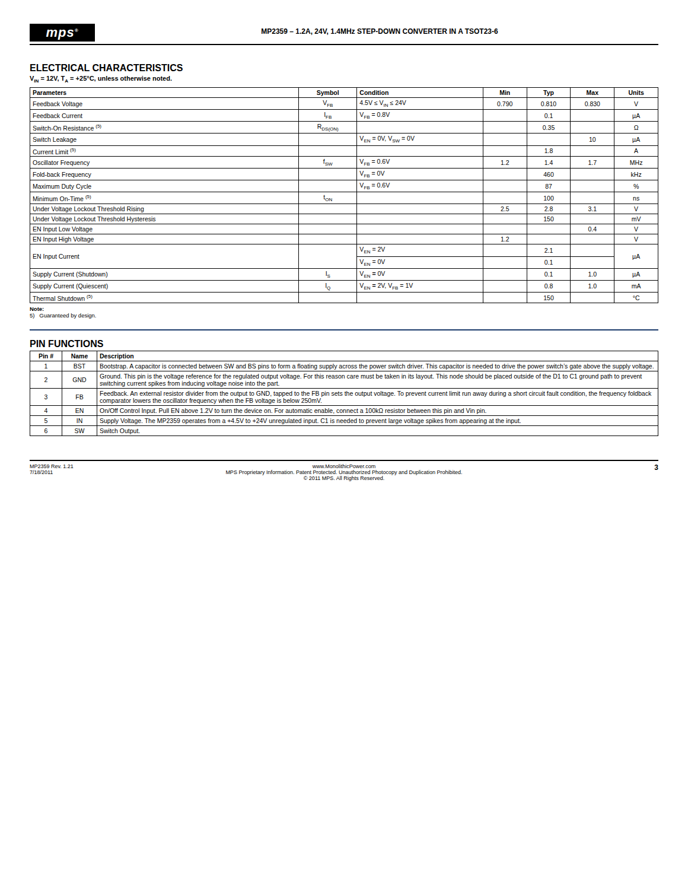mps®
MP2359 – 1.2A, 24V, 1.4MHz STEP-DOWN CONVERTER IN A TSOT23-6
ELECTRICAL CHARACTERISTICS
VIN = 12V, TA = +25°C, unless otherwise noted.
| Parameters | Symbol | Condition | Min | Typ | Max | Units |
| --- | --- | --- | --- | --- | --- | --- |
| Feedback Voltage | V FB | 4.5V ≤ V IN ≤ 24V | 0.790 | 0.810 | 0.830 | V |
| Feedback Current | I FB | V FB = 0.8V | | 0.1 | | µA |
| Switch-On Resistance (5) | R DS(ON) | | | 0.35 | | Ω |
| Switch Leakage | | V EN = 0V, V SW = 0V | | | 10 | µA |
| Current Limit (5) | | | | 1.8 | | A |
| Oscillator Frequency | f SW | V FB = 0.6V | 1.2 | 1.4 | 1.7 | MHz |
| Fold-back Frequency | | V FB = 0V | | 460 | | kHz |
| Maximum Duty Cycle | | V FB = 0.6V | | 87 | | % |
| Minimum On-Time (5) | t ON | | | 100 | | ns |
| Under Voltage Lockout Threshold Rising | | | 2.5 | 2.8 | 3.1 | V |
| Under Voltage Lockout Threshold Hysteresis | | | | 150 | | mV |
| EN Input Low Voltage | | | | | 0.4 | V |
| EN Input High Voltage | | | 1.2 | | | V |
| EN Input Current | | V EN = 2V | | 2.1 | | µA |
| V EN = 0V | | 0.1 | |
| Supply Current (Shutdown) | I S | V EN = 0V | | 0.1 | 1.0 | µA |
| Supply Current (Quiescent) | I Q | V EN = 2V, V FB = 1V | | 0.8 | 1.0 | mA |
| Thermal Shutdown (5) | | | | 150 | | °C |
Note:
5) Guaranteed by design.
PIN FUNCTIONS
| Pin # | Name | Description |
| --- | --- | --- |
| 1 | BST | Bootstrap. A capacitor is connected between SW and BS pins to form a floating supply across the power switch driver. This capacitor is needed to drive the power switch’s gate above the supply voltage. |
| 2 | GND | Ground. This pin is the voltage reference for the regulated output voltage. For this reason care must be taken in its layout. This node should be placed outside of the D1 to C1 ground path to prevent switching current spikes from inducing voltage noise into the part. |
| 3 | FB | Feedback. An external resistor divider from the output to GND, tapped to the FB pin sets the output voltage. To prevent current limit run away during a short circuit fault condition, the frequency foldback comparator lowers the oscillator frequency when the FB voltage is below 250mV. |
| 4 | EN | On/Off Control Input. Pull EN above 1.2V to turn the device on. For automatic enable, connect a 100kΩ resistor between this pin and Vin pin. |
| 5 | IN | Supply Voltage. The MP2359 operates from a +4.5V to +24V unregulated input. C1 is needed to prevent large voltage spikes from appearing at the input. |
| 6 | SW | Switch Output. |
MP2359 Rev. 1.21
7/18/2011
www.MonolithicPower.com
MPS Proprietary Information. Patent Protected. Unauthorized Photocopy and Duplication Prohibited.
© 2011 MPS. All Rights Reserved.
3